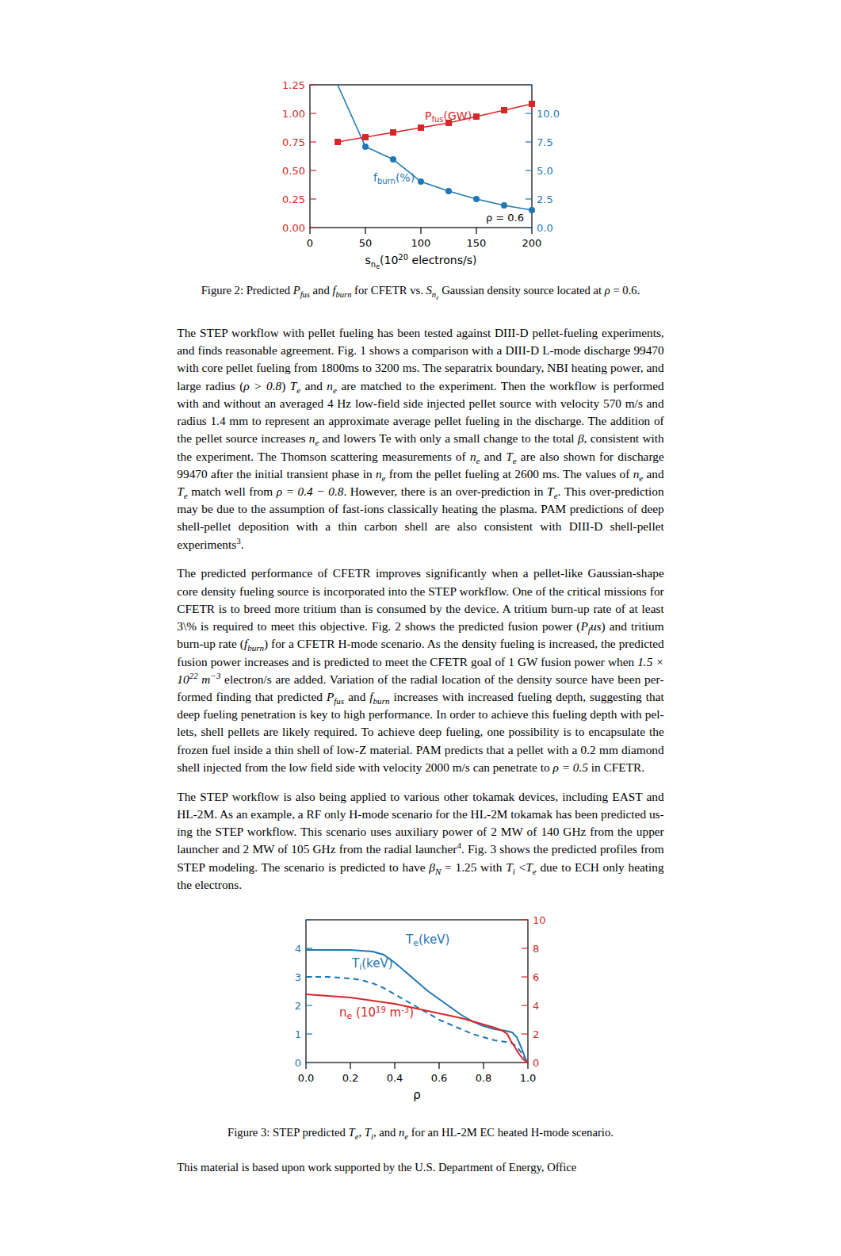0.00 0.25 0.50 0.75 1.00 1.25 0.0 2.5 5.0 7.5 10.0 0 50 100 150 200 sne(1020 electrons/s) Pfus(GW) fburn(%) ρ = 0.6
Figure 2: Predicted Pfus and fburn for CFETR vs. Sne Gaussian density source located at ρ = 0.6.
The STEP workflow with pellet fueling has been tested against DIII-D pellet-fueling experiments, and finds reasonable agreement. Fig. 1 shows a comparison with a DIII-D L-mode discharge 99470 with core pellet fueling from 1800ms to 3200 ms. The separatrix boundary, NBI heating power, and large radius (ρ > 0.8) Te and ne are matched to the experiment. Then the workflow is performed with and without an averaged 4 Hz low-field side injected pellet source with velocity 570 m/s and radius 1.4 mm to represent an approximate average pellet fueling in the discharge. The addition of the pellet source increases ne and lowers Te with only a small change to the total β, consistent with the experiment. The Thomson scattering measurements of ne and Te are also shown for discharge 99470 after the initial transient phase in ne from the pellet fueling at 2600 ms. The values of ne and Te match well from ρ = 0.4 − 0.8. However, there is an over-prediction in Te. This over-prediction may be due to the assumption of fast-ions classically heating the plasma. PAM predictions of deep shell-pellet deposition with a thin carbon shell are also consistent with DIII-D shell-pellet experiments3.
The predicted performance of CFETR improves significantly when a pellet-like Gaussian-shape core density fueling source is incorporated into the STEP workflow. One of the critical missions for CFETR is to breed more tritium than is consumed by the device. A tritium burn-up rate of at least 3\% is required to meet this objective. Fig. 2 shows the predicted fusion power (Pfus) and tritium burn-up rate (fburn) for a CFETR H-mode scenario. As the density fueling is increased, the predicted fusion power increases and is predicted to meet the CFETR goal of 1 GW fusion power when 1.5 × 1022 m−3 electron/s are added. Variation of the radial location of the density source have been performed finding that predicted Pfus and fburn increases with increased fueling depth, suggesting that deep fueling penetration is key to high performance. In order to achieve this fueling depth with pellets, shell pellets are likely required. To achieve deep fueling, one possibility is to encapsulate the frozen fuel inside a thin shell of low-Z material. PAM predicts that a pellet with a 0.2 mm diamond shell injected from the low field side with velocity 2000 m/s can penetrate to ρ = 0.5 in CFETR.
The STEP workflow is also being applied to various other tokamak devices, including EAST and HL-2M. As an example, a RF only H-mode scenario for the HL-2M tokamak has been predicted using the STEP workflow. This scenario uses auxiliary power of 2 MW of 140 GHz from the upper launcher and 2 MW of 105 GHz from the radial launcher4. Fig. 3 shows the predicted profiles from STEP modeling. The scenario is predicted to have βN = 1.25 with Ti <Te due to ECH only heating the electrons.
0 1 2 3 4 0 2 4 6 8 10 0.0 0.2 0.4 0.6 0.8 1.0 ρ Te(keV) Ti(keV) ne (1019 m-3)
Figure 3: STEP predicted Te, Ti, and ne for an HL-2M EC heated H-mode scenario.
This material is based upon work supported by the U.S. Department of Energy, Office